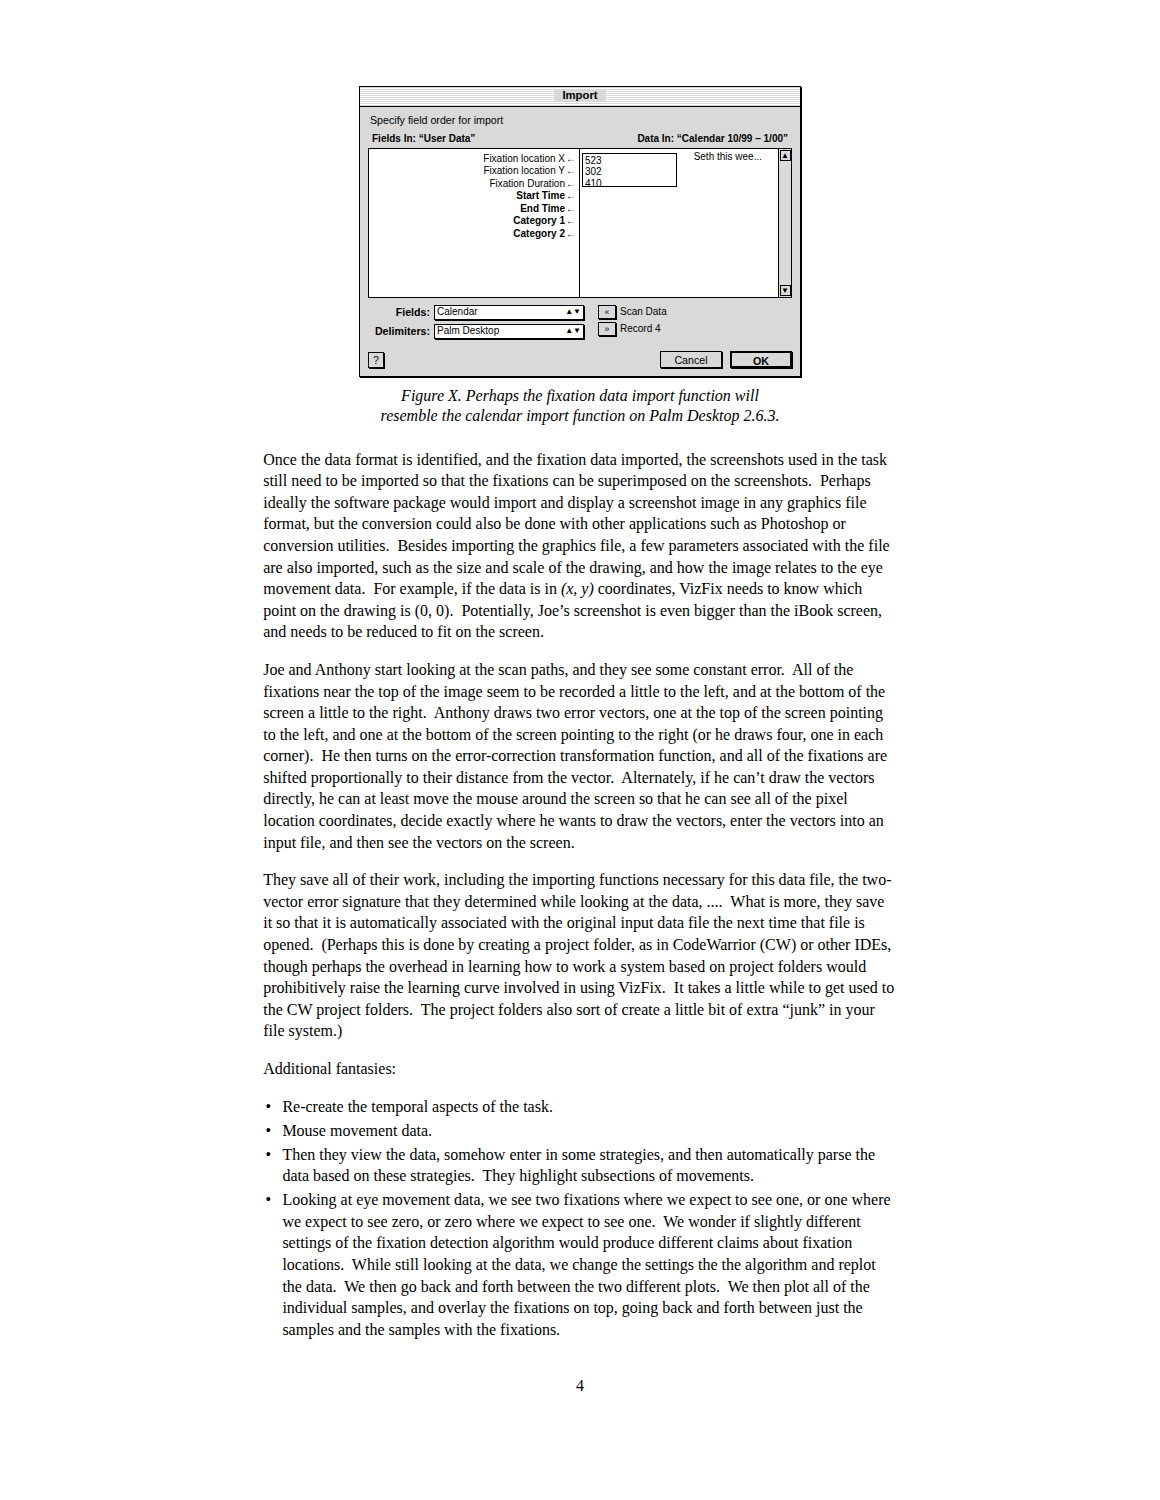Import
Specify field order for import
Fields In: “User Data”
Data In: “Calendar 10/99 – 1/00”
Fixation location X←
Fixation location Y←
Fixation Duration←
Start Time←
End Time←
Category 1←
Category 2←
Seth this wee...
523
302
410
▲
▼
Fields:
Calendar▲▼
Delimiters:
Palm Desktop▲▼
«
Scan Data
»
Record 4
?
Cancel
OK
Figure X. Perhaps the fixation data import function will
resemble the calendar import function on Palm Desktop 2.6.3.
Once the data format is identified, and the fixation data imported, the screenshots used in the task still need to be imported so that the fixations can be superimposed on the screenshots. Perhaps ideally the software package would import and display a screenshot image in any graphics file format, but the conversion could also be done with other applications such as Photoshop or conversion utilities. Besides importing the graphics file, a few parameters associated with the file are also imported, such as the size and scale of the drawing, and how the image relates to the eye movement data. For example, if the data is in (x, y) coordinates, VizFix needs to know which point on the drawing is (0, 0). Potentially, Joe’s screenshot is even bigger than the iBook screen, and needs to be reduced to fit on the screen.
Joe and Anthony start looking at the scan paths, and they see some constant error. All of the fixations near the top of the image seem to be recorded a little to the left, and at the bottom of the screen a little to the right. Anthony draws two error vectors, one at the top of the screen pointing to the left, and one at the bottom of the screen pointing to the right (or he draws four, one in each corner). He then turns on the error-correction transformation function, and all of the fixations are shifted proportionally to their distance from the vector. Alternately, if he can’t draw the vectors directly, he can at least move the mouse around the screen so that he can see all of the pixel location coordinates, decide exactly where he wants to draw the vectors, enter the vectors into an input file, and then see the vectors on the screen.
They save all of their work, including the importing functions necessary for this data file, the two-vector error signature that they determined while looking at the data, .... What is more, they save it so that it is automatically associated with the original input data file the next time that file is opened. (Perhaps this is done by creating a project folder, as in CodeWarrior (CW) or other IDEs, though perhaps the overhead in learning how to work a system based on project folders would prohibitively raise the learning curve involved in using VizFix. It takes a little while to get used to the CW project folders. The project folders also sort of create a little bit of extra “junk” in your file system.)
Additional fantasies:
Re-create the temporal aspects of the task.
Mouse movement data.
Then they view the data, somehow enter in some strategies, and then automatically parse the data based on these strategies. They highlight subsections of movements.
Looking at eye movement data, we see two fixations where we expect to see one, or one where we expect to see zero, or zero where we expect to see one. We wonder if slightly different settings of the fixation detection algorithm would produce different claims about fixation locations. While still looking at the data, we change the settings the the algorithm and replot the data. We then go back and forth between the two different plots. We then plot all of the individual samples, and overlay the fixations on top, going back and forth between just the samples and the samples with the fixations.
4